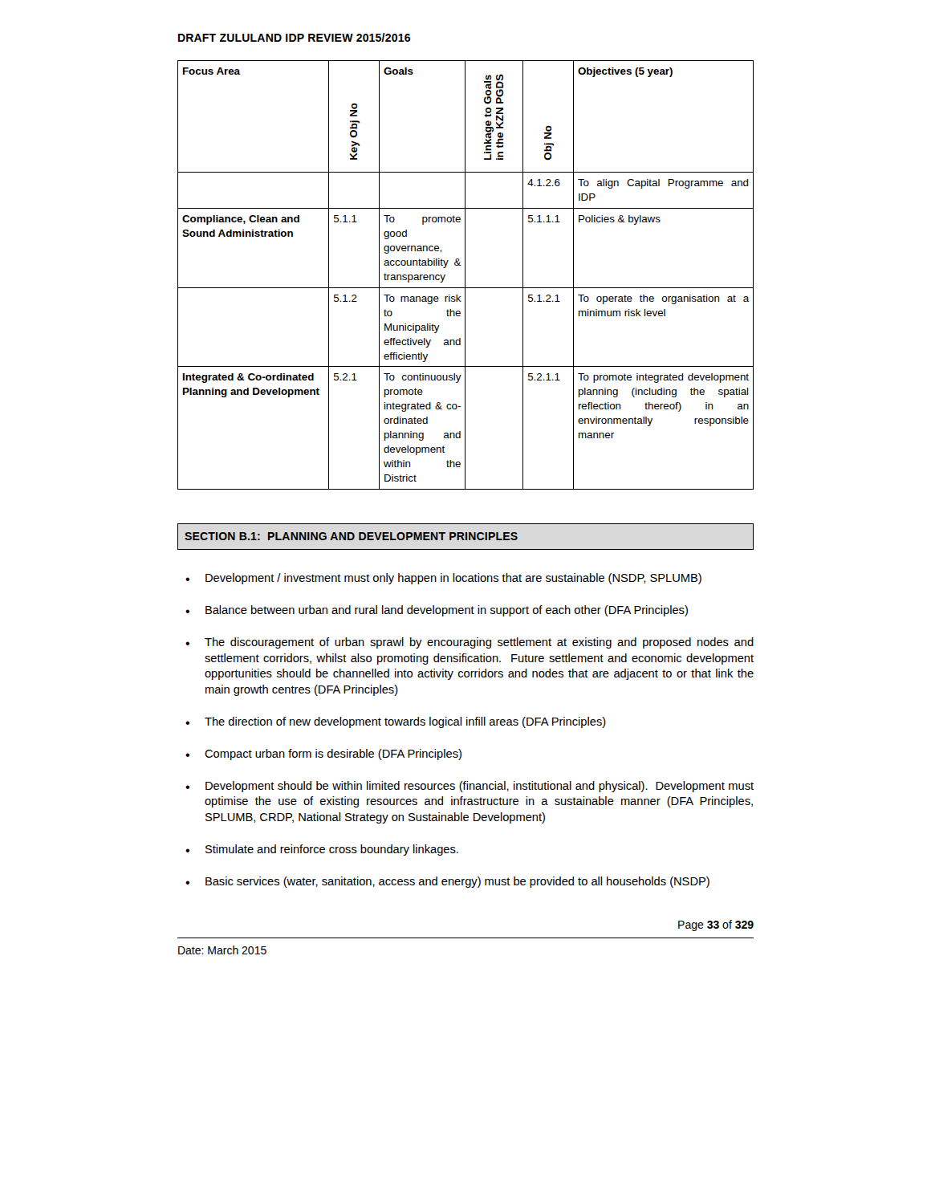DRAFT ZULULAND IDP REVIEW 2015/2016
| Focus Area | Key Obj No | Goals | Linkage to Goals in the KZN PGDS | Obj No | Objectives (5 year) |
| --- | --- | --- | --- | --- | --- |
| | | | | 4.1.2.6 | To align Capital Programme and IDP |
| Compliance, Clean and Sound Administration | 5.1.1 | To promote good governance, accountability & transparency | | 5.1.1.1 | Policies & bylaws |
| | 5.1.2 | To manage risk to the Municipality effectively and efficiently | | 5.1.2.1 | To operate the organisation at a minimum risk level |
| Integrated & Co-ordinated Planning and Development | 5.2.1 | To continuously promote integrated & co-ordinated planning and development within the District | | 5.2.1.1 | To promote integrated development planning (including the spatial reflection thereof) in an environmentally responsible manner |
SECTION B.1: PLANNING AND DEVELOPMENT PRINCIPLES
Development / investment must only happen in locations that are sustainable (NSDP, SPLUMB)
Balance between urban and rural land development in support of each other (DFA Principles)
The discouragement of urban sprawl by encouraging settlement at existing and proposed nodes and settlement corridors, whilst also promoting densification. Future settlement and economic development opportunities should be channelled into activity corridors and nodes that are adjacent to or that link the main growth centres (DFA Principles)
The direction of new development towards logical infill areas (DFA Principles)
Compact urban form is desirable (DFA Principles)
Development should be within limited resources (financial, institutional and physical). Development must optimise the use of existing resources and infrastructure in a sustainable manner (DFA Principles, SPLUMB, CRDP, National Strategy on Sustainable Development)
Stimulate and reinforce cross boundary linkages.
Basic services (water, sanitation, access and energy) must be provided to all households (NSDP)
Page 33 of 329
Date: March 2015